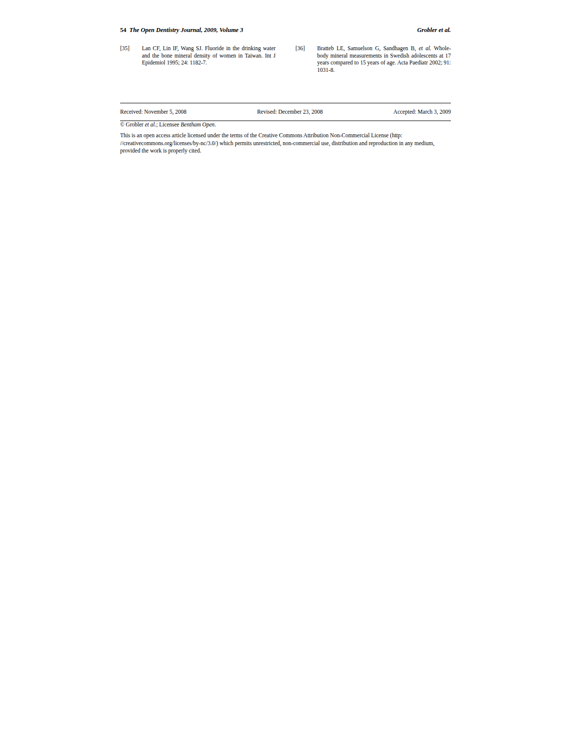54 The Open Dentistry Journal, 2009, Volume 3
Grobler et al.
[35]
Lan CF, Lin IF, Wang SJ. Fluoride in the drinking water and the bone mineral density of women in Taiwan. Int J Epidemiol 1995; 24: 1182-7.
[36]
Bratteb LE, Samuelson G, Sandhagen B, et al. Whole-body mineral measurements in Swedish adolescents at 17 years compared to 15 years of age. Acta Paediatr 2002; 91: 1031-8.
Received: November 5, 2008 Revised: December 23, 2008 Accepted: March 3, 2009
© Grobler et al.; Licensee Bentham Open.
This is an open access article licensed under the terms of the Creative Commons Attribution Non-Commercial License (http: //creativecommons.org/licenses/by-nc/3.0/) which permits unrestricted, non-commercial use, distribution and reproduction in any medium, provided the work is properly cited.